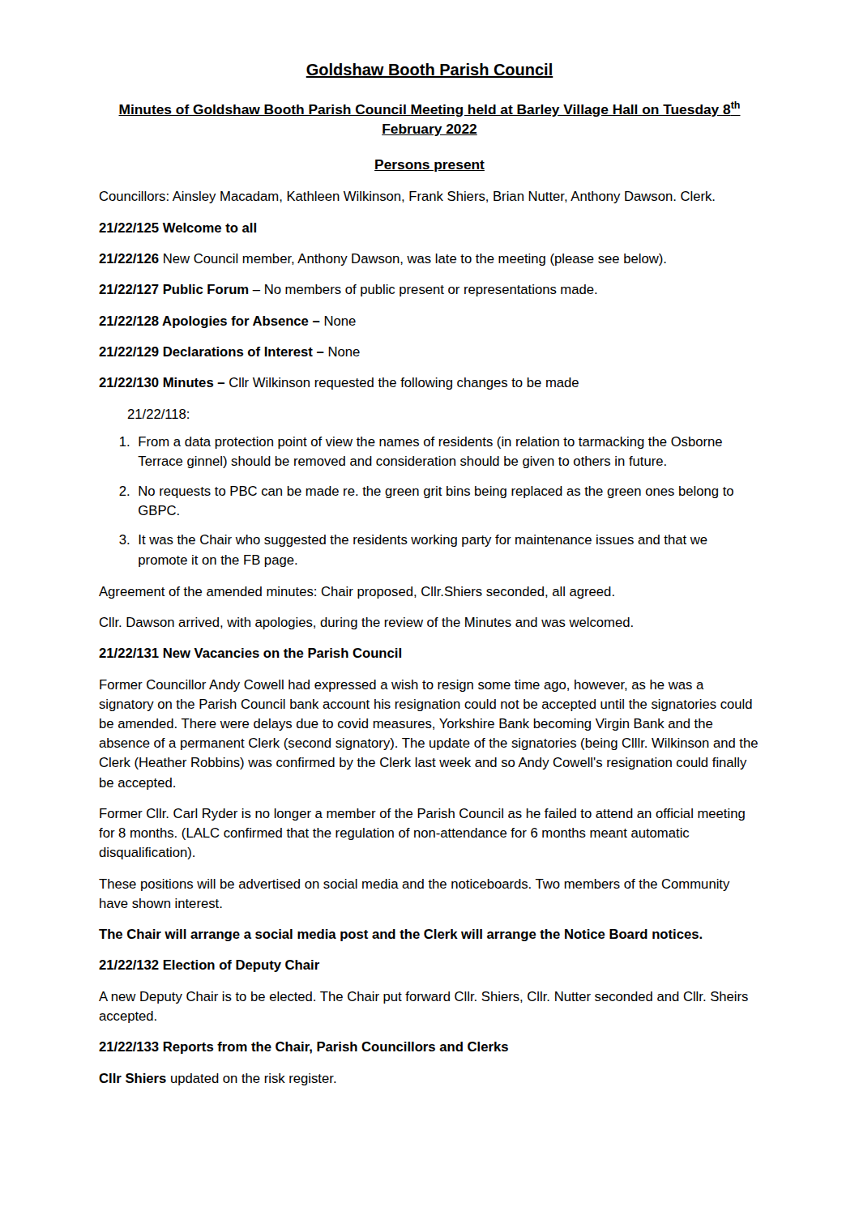Goldshaw Booth Parish Council
Minutes of Goldshaw Booth Parish Council Meeting held at Barley Village Hall on Tuesday 8th February 2022
Persons present
Councillors: Ainsley Macadam, Kathleen Wilkinson, Frank Shiers, Brian Nutter, Anthony Dawson. Clerk.
21/22/125 Welcome to all
21/22/126 New Council member, Anthony Dawson, was late to the meeting (please see below).
21/22/127 Public Forum – No members of public present or representations made.
21/22/128 Apologies for Absence – None
21/22/129 Declarations of Interest – None
21/22/130 Minutes – Cllr Wilkinson requested the following changes to be made
21/22/118:
From a data protection point of view the names of residents (in relation to tarmacking the Osborne Terrace ginnel) should be removed and consideration should be given to others in future.
No requests to PBC can be made re. the green grit bins being replaced as the green ones belong to GBPC.
It was the Chair who suggested the residents working party for maintenance issues and that we promote it on the FB page.
Agreement of the amended minutes: Chair proposed, Cllr.Shiers seconded, all agreed.
Cllr. Dawson arrived, with apologies, during the review of the Minutes and was welcomed.
21/22/131 New Vacancies on the Parish Council
Former Councillor Andy Cowell had expressed a wish to resign some time ago, however, as he was a signatory on the Parish Council bank account his resignation could not be accepted until the signatories could be amended. There were delays due to covid measures, Yorkshire Bank becoming Virgin Bank and the absence of a permanent Clerk (second signatory). The update of the signatories (being Clllr. Wilkinson and the Clerk (Heather Robbins) was confirmed by the Clerk last week and so Andy Cowell's resignation could finally be accepted.
Former Cllr. Carl Ryder is no longer a member of the Parish Council as he failed to attend an official meeting for 8 months. (LALC confirmed that the regulation of non-attendance for 6 months meant automatic disqualification).
These positions will be advertised on social media and the noticeboards. Two members of the Community have shown interest.
The Chair will arrange a social media post and the Clerk will arrange the Notice Board notices.
21/22/132 Election of Deputy Chair
A new Deputy Chair is to be elected. The Chair put forward Cllr. Shiers, Cllr. Nutter seconded and Cllr. Sheirs accepted.
21/22/133 Reports from the Chair, Parish Councillors and Clerks
Cllr Shiers updated on the risk register.